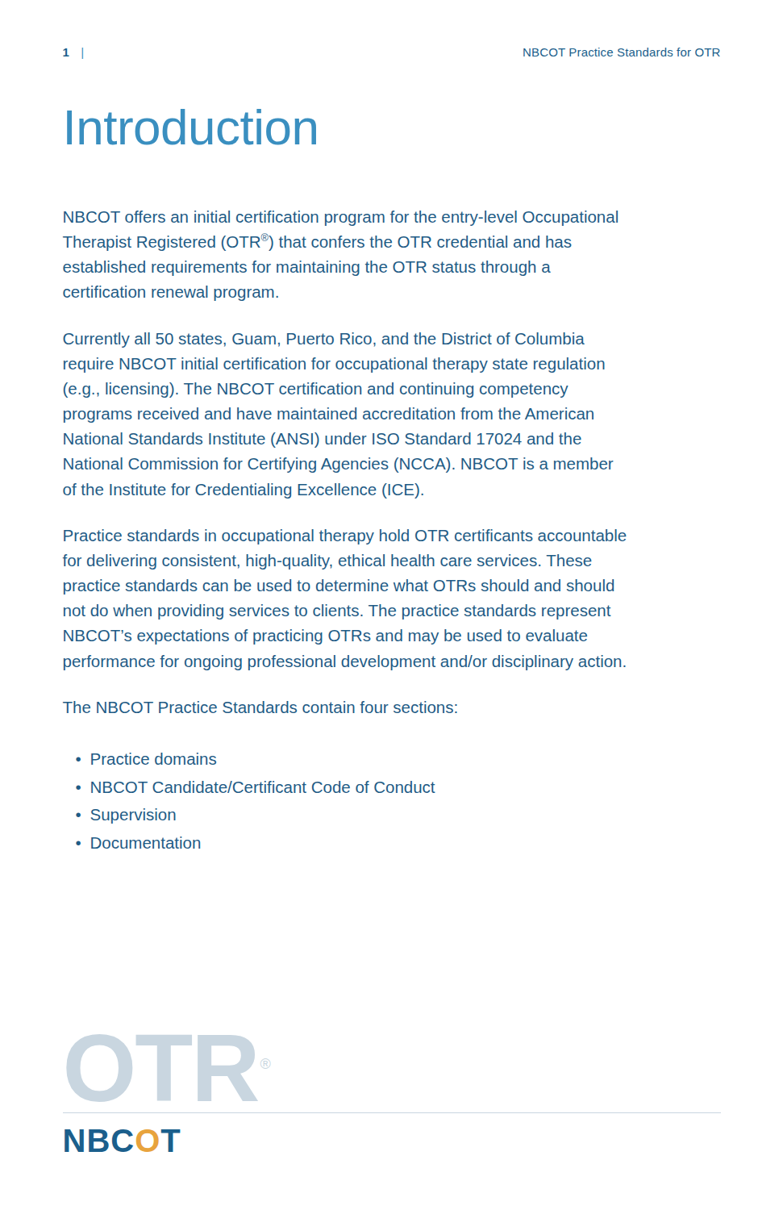1|
NBCOT Practice Standards for OTR
Introduction
NBCOT offers an initial certification program for the entry-level Occupational Therapist Registered (OTR®) that confers the OTR credential and has established requirements for maintaining the OTR status through a certification renewal program.
Currently all 50 states, Guam, Puerto Rico, and the District of Columbia require NBCOT initial certification for occupational therapy state regulation (e.g., licensing). The NBCOT certification and continuing competency programs received and have maintained accreditation from the American National Standards Institute (ANSI) under ISO Standard 17024 and the National Commission for Certifying Agencies (NCCA). NBCOT is a member of the Institute for Credentialing Excellence (ICE).
Practice standards in occupational therapy hold OTR certificants accountable for delivering consistent, high-quality, ethical health care services. These practice standards can be used to determine what OTRs should and should not do when providing services to clients. The practice standards represent NBCOT’s expectations of practicing OTRs and may be used to evaluate performance for ongoing professional development and/or disciplinary action.
The NBCOT Practice Standards contain four sections:
Practice domains
NBCOT Candidate/Certificant Code of Conduct
Supervision
Documentation
OTR®
NBCOT